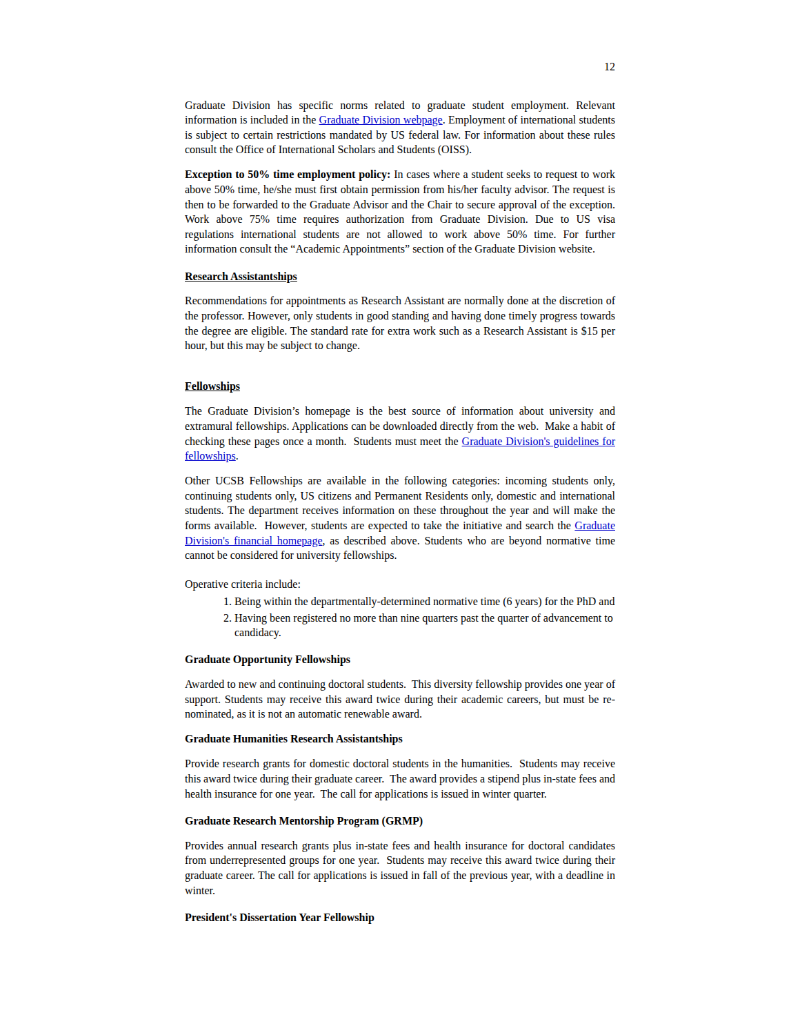12
Graduate Division has specific norms related to graduate student employment. Relevant information is included in the Graduate Division webpage. Employment of international students is subject to certain restrictions mandated by US federal law. For information about these rules consult the Office of International Scholars and Students (OISS).
Exception to 50% time employment policy: In cases where a student seeks to request to work above 50% time, he/she must first obtain permission from his/her faculty advisor. The request is then to be forwarded to the Graduate Advisor and the Chair to secure approval of the exception. Work above 75% time requires authorization from Graduate Division. Due to US visa regulations international students are not allowed to work above 50% time. For further information consult the “Academic Appointments” section of the Graduate Division website.
Research Assistantships
Recommendations for appointments as Research Assistant are normally done at the discretion of the professor. However, only students in good standing and having done timely progress towards the degree are eligible. The standard rate for extra work such as a Research Assistant is $15 per hour, but this may be subject to change.
Fellowships
The Graduate Division’s homepage is the best source of information about university and extramural fellowships. Applications can be downloaded directly from the web. Make a habit of checking these pages once a month. Students must meet the Graduate Division's guidelines for fellowships.
Other UCSB Fellowships are available in the following categories: incoming students only, continuing students only, US citizens and Permanent Residents only, domestic and international students. The department receives information on these throughout the year and will make the forms available. However, students are expected to take the initiative and search the Graduate Division's financial homepage, as described above. Students who are beyond normative time cannot be considered for university fellowships.
Operative criteria include:
Being within the departmentally-determined normative time (6 years) for the PhD and
Having been registered no more than nine quarters past the quarter of advancement to candidacy.
Graduate Opportunity Fellowships
Awarded to new and continuing doctoral students. This diversity fellowship provides one year of support. Students may receive this award twice during their academic careers, but must be re-nominated, as it is not an automatic renewable award.
Graduate Humanities Research Assistantships
Provide research grants for domestic doctoral students in the humanities. Students may receive this award twice during their graduate career. The award provides a stipend plus in-state fees and health insurance for one year. The call for applications is issued in winter quarter.
Graduate Research Mentorship Program (GRMP)
Provides annual research grants plus in-state fees and health insurance for doctoral candidates from underrepresented groups for one year. Students may receive this award twice during their graduate career. The call for applications is issued in fall of the previous year, with a deadline in winter.
President's Dissertation Year Fellowship